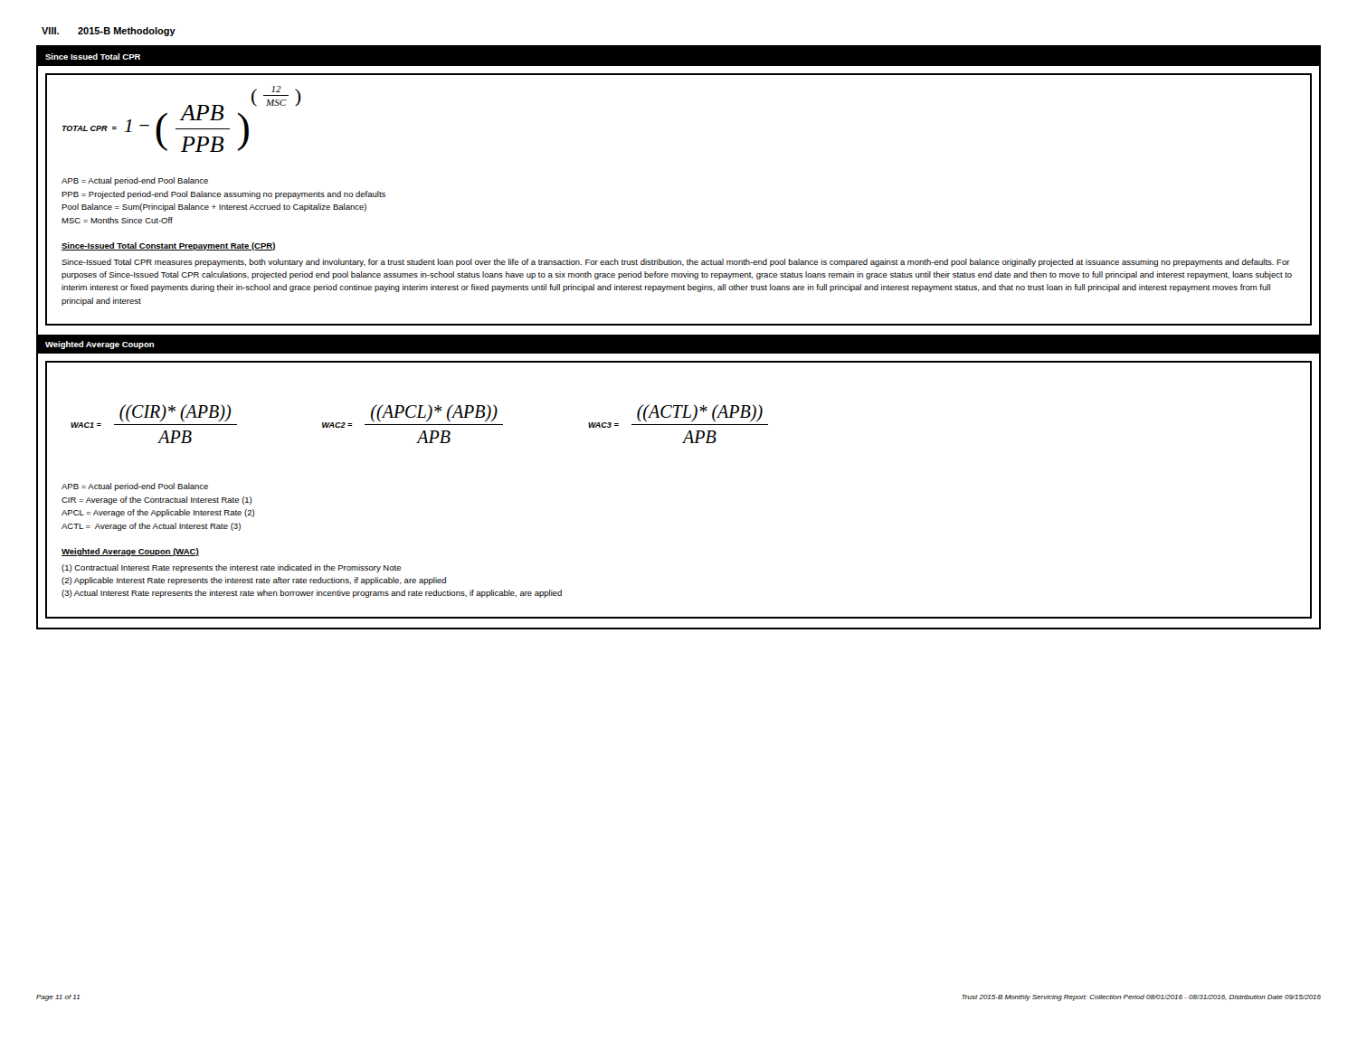VIII. 2015-B Methodology
Since Issued Total CPR
TOTAL CPR =
1−( APB PPB ) ( 12 MSC )
APB = Actual period-end Pool Balance
PPB = Projected period-end Pool Balance assuming no prepayments and no defaults
Pool Balance = Sum(Principal Balance + Interest Accrued to Capitalize Balance)
MSC = Months Since Cut-Off
Since-Issued Total Constant Prepayment Rate (CPR)
Since-Issued Total CPR measures prepayments, both voluntary and involuntary, for a trust student loan pool over the life of a transaction. For each trust distribution, the actual month-end pool balance is compared against a month-end pool balance originally projected at issuance assuming no prepayments and defaults. For purposes of Since-Issued Total CPR calculations, projected period end pool balance assumes in-school status loans have up to a six month grace period before moving to repayment, grace status loans remain in grace status until their status end date and then to move to full principal and interest repayment, loans subject to interim interest or fixed payments during their in-school and grace period continue paying interim interest or fixed payments until full principal and interest repayment begins, all other trust loans are in full principal and interest repayment status, and that no trust loan in full principal and interest repayment moves from full principal and interest
Weighted Average Coupon
WAC1 =
((CIR)* (APB)) APB
WAC2 =
((APCL)* (APB)) APB
WAC3 =
((ACTL)* (APB)) APB
APB = Actual period-end Pool Balance
CIR = Average of the Contractual Interest Rate (1)
APCL = Average of the Applicable Interest Rate (2)
ACTL = Average of the Actual Interest Rate (3)
Weighted Average Coupon (WAC)
(1) Contractual Interest Rate represents the interest rate indicated in the Promissory Note
(2) Applicable Interest Rate represents the interest rate after rate reductions, if applicable, are applied
(3) Actual Interest Rate represents the interest rate when borrower incentive programs and rate reductions, if applicable, are applied
Page 11 of 11 Trust 2015-B Monthly Servicing Report: Collection Period 08/01/2016 - 08/31/2016, Distribution Date 09/15/2016